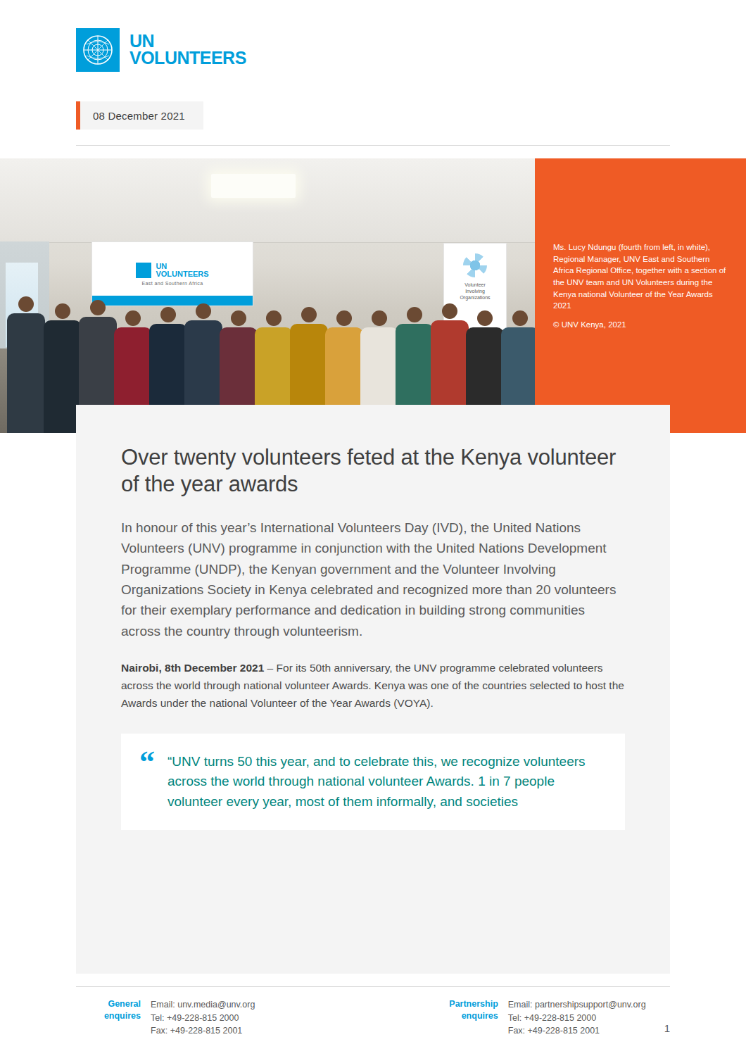UN VOLUNTEERS
08 December 2021
UN
VOLUNTEERS
East and Southern Africa
Volunteer
Involving
Organizations
Ms. Lucy Ndungu (fourth from left, in white), Regional Manager, UNV East and Southern Africa Regional Office, together with a section of the UNV team and UN Volunteers during the Kenya national Volunteer of the Year Awards 2021
© UNV Kenya, 2021
Over twenty volunteers feted at the Kenya volunteer of the year awards
In honour of this year’s International Volunteers Day (IVD), the United Nations Volunteers (UNV) programme in conjunction with the United Nations Development Programme (UNDP), the Kenyan government and the Volunteer Involving Organizations Society in Kenya celebrated and recognized more than 20 volunteers for their exemplary performance and dedication in building strong communities across the country through volunteerism.
Nairobi, 8th December 2021 – For its 50th anniversary, the UNV programme celebrated volunteers across the world through national volunteer Awards. Kenya was one of the countries selected to host the Awards under the national Volunteer of the Year Awards (VOYA).
“
“UNV turns 50 this year, and to celebrate this, we recognize volunteers across the world through national volunteer Awards. 1 in 7 people volunteer every year, most of them informally, and societies
General
enquires
Email: unv.media@unv.org
Tel: +49-228-815 2000
Fax: +49-228-815 2001
Partnership
enquires
Email: partnershipsupport@unv.org
Tel: +49-228-815 2000
Fax: +49-228-815 2001
1